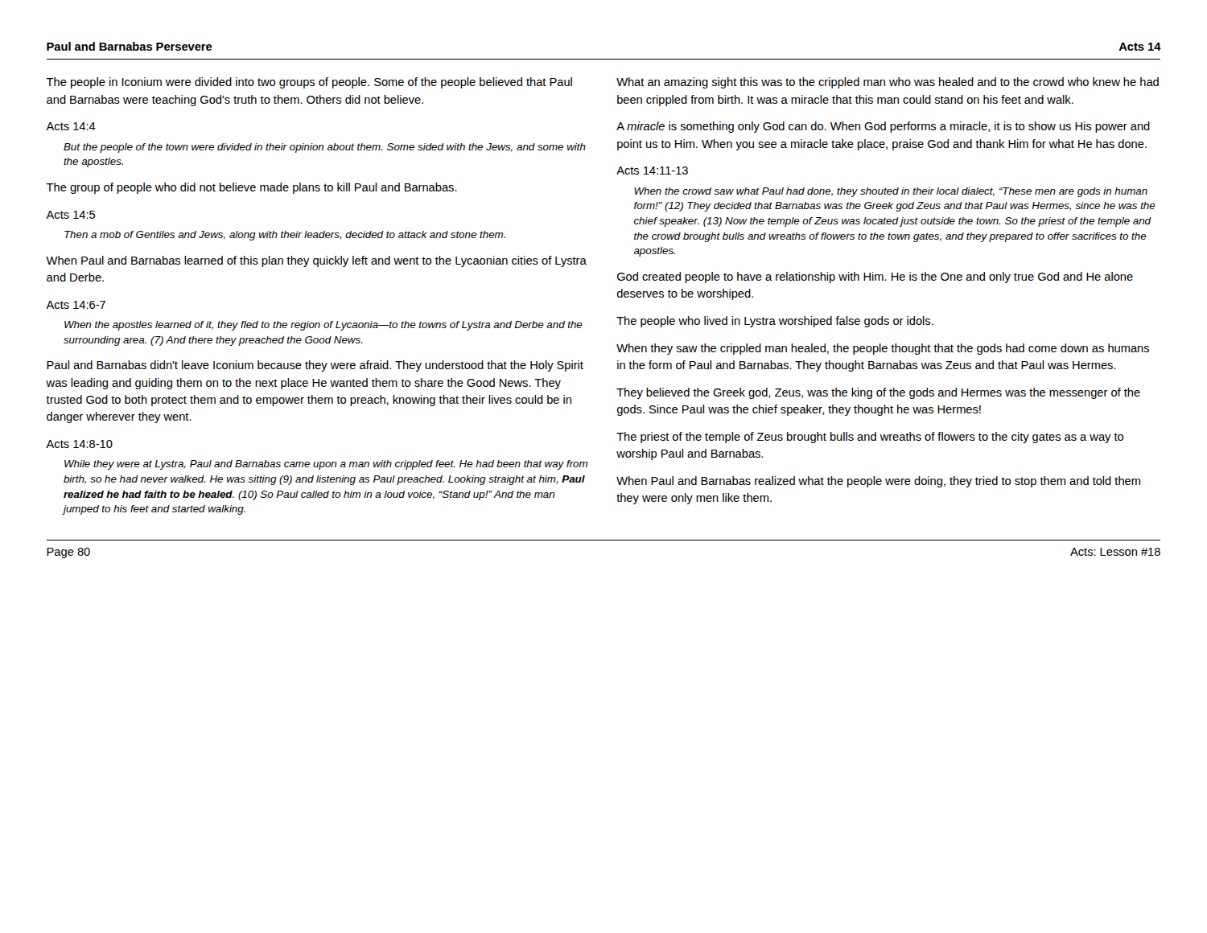Paul and Barnabas Persevere Acts 14
The people in Iconium were divided into two groups of people. Some of the people believed that Paul and Barnabas were teaching God's truth to them. Others did not believe.
Acts 14:4
But the people of the town were divided in their opinion about them. Some sided with the Jews, and some with the apostles.
The group of people who did not believe made plans to kill Paul and Barnabas.
Acts 14:5
Then a mob of Gentiles and Jews, along with their leaders, decided to attack and stone them.
When Paul and Barnabas learned of this plan they quickly left and went to the Lycaonian cities of Lystra and Derbe.
Acts 14:6-7
When the apostles learned of it, they fled to the region of Lycaonia—to the towns of Lystra and Derbe and the surrounding area. (7) And there they preached the Good News.
Paul and Barnabas didn't leave Iconium because they were afraid. They understood that the Holy Spirit was leading and guiding them on to the next place He wanted them to share the Good News. They trusted God to both protect them and to empower them to preach, knowing that their lives could be in danger wherever they went.
Acts 14:8-10
While they were at Lystra, Paul and Barnabas came upon a man with crippled feet. He had been that way from birth, so he had never walked. He was sitting (9) and listening as Paul preached. Looking straight at him, Paul realized he had faith to be healed. (10) So Paul called to him in a loud voice, “Stand up!” And the man jumped to his feet and started walking.
What an amazing sight this was to the crippled man who was healed and to the crowd who knew he had been crippled from birth. It was a miracle that this man could stand on his feet and walk.
A miracle is something only God can do. When God performs a miracle, it is to show us His power and point us to Him. When you see a miracle take place, praise God and thank Him for what He has done.
Acts 14:11-13
When the crowd saw what Paul had done, they shouted in their local dialect, “These men are gods in human form!” (12) They decided that Barnabas was the Greek god Zeus and that Paul was Hermes, since he was the chief speaker. (13) Now the temple of Zeus was located just outside the town. So the priest of the temple and the crowd brought bulls and wreaths of flowers to the town gates, and they prepared to offer sacrifices to the apostles.
God created people to have a relationship with Him. He is the One and only true God and He alone deserves to be worshiped.
The people who lived in Lystra worshiped false gods or idols.
When they saw the crippled man healed, the people thought that the gods had come down as humans in the form of Paul and Barnabas. They thought Barnabas was Zeus and that Paul was Hermes.
They believed the Greek god, Zeus, was the king of the gods and Hermes was the messenger of the gods. Since Paul was the chief speaker, they thought he was Hermes!
The priest of the temple of Zeus brought bulls and wreaths of flowers to the city gates as a way to worship Paul and Barnabas.
When Paul and Barnabas realized what the people were doing, they tried to stop them and told them they were only men like them.
Page 80 Acts: Lesson #18